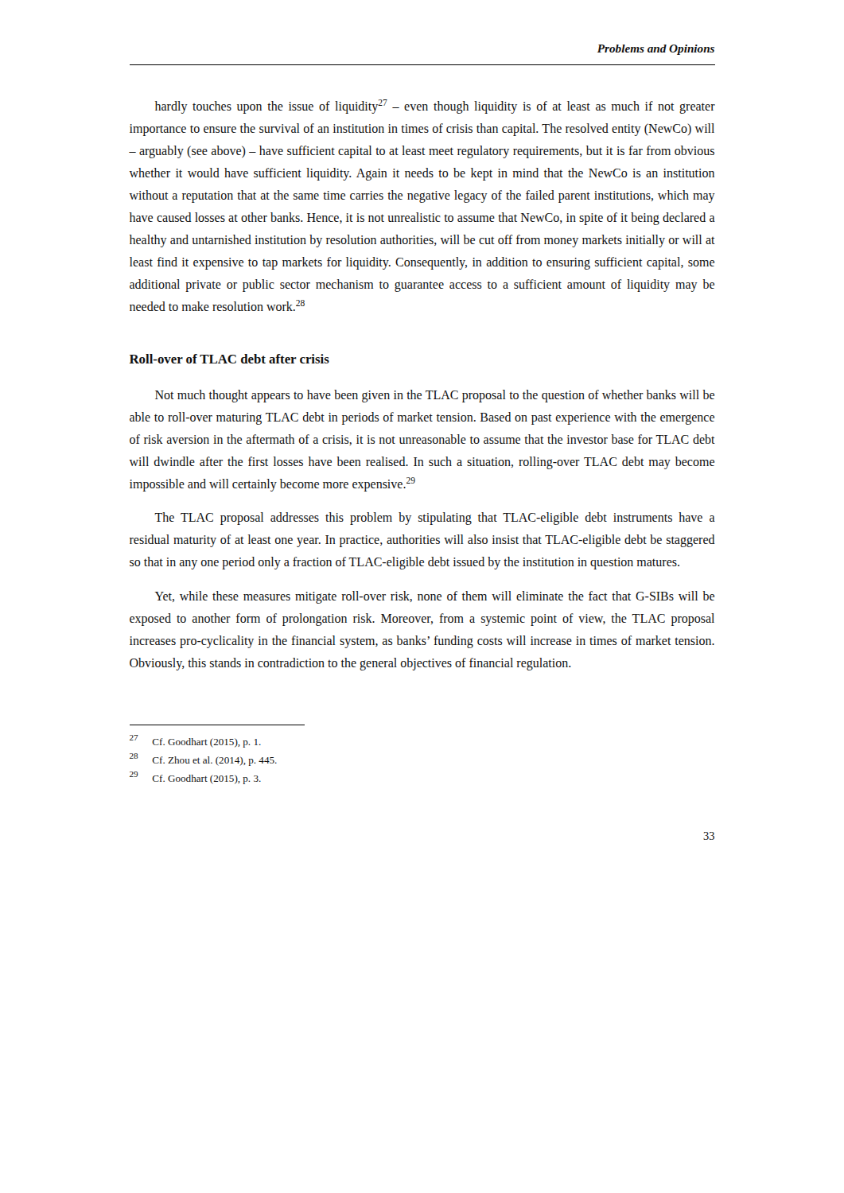Problems and Opinions
hardly touches upon the issue of liquidity27 – even though liquidity is of at least as much if not greater importance to ensure the survival of an institution in times of crisis than capital. The resolved entity (NewCo) will – arguably (see above) – have sufficient capital to at least meet regulatory requirements, but it is far from obvious whether it would have sufficient liquidity. Again it needs to be kept in mind that the NewCo is an institution without a reputation that at the same time carries the negative legacy of the failed parent institutions, which may have caused losses at other banks. Hence, it is not unrealistic to assume that NewCo, in spite of it being declared a healthy and untarnished institution by resolution authorities, will be cut off from money markets initially or will at least find it expensive to tap markets for liquidity. Consequently, in addition to ensuring sufficient capital, some additional private or public sector mechanism to guarantee access to a sufficient amount of liquidity may be needed to make resolution work.28
Roll-over of TLAC debt after crisis
Not much thought appears to have been given in the TLAC proposal to the question of whether banks will be able to roll-over maturing TLAC debt in periods of market tension. Based on past experience with the emergence of risk aversion in the aftermath of a crisis, it is not unreasonable to assume that the investor base for TLAC debt will dwindle after the first losses have been realised. In such a situation, rolling-over TLAC debt may become impossible and will certainly become more expensive.29
The TLAC proposal addresses this problem by stipulating that TLAC-eligible debt instruments have a residual maturity of at least one year. In practice, authorities will also insist that TLAC-eligible debt be staggered so that in any one period only a fraction of TLAC-eligible debt issued by the institution in question matures.
Yet, while these measures mitigate roll-over risk, none of them will eliminate the fact that G-SIBs will be exposed to another form of prolongation risk. Moreover, from a systemic point of view, the TLAC proposal increases pro-cyclicality in the financial system, as banks’ funding costs will increase in times of market tension. Obviously, this stands in contradiction to the general objectives of financial regulation.
27 Cf. Goodhart (2015), p. 1.
28 Cf. Zhou et al. (2014), p. 445.
29 Cf. Goodhart (2015), p. 3.
33